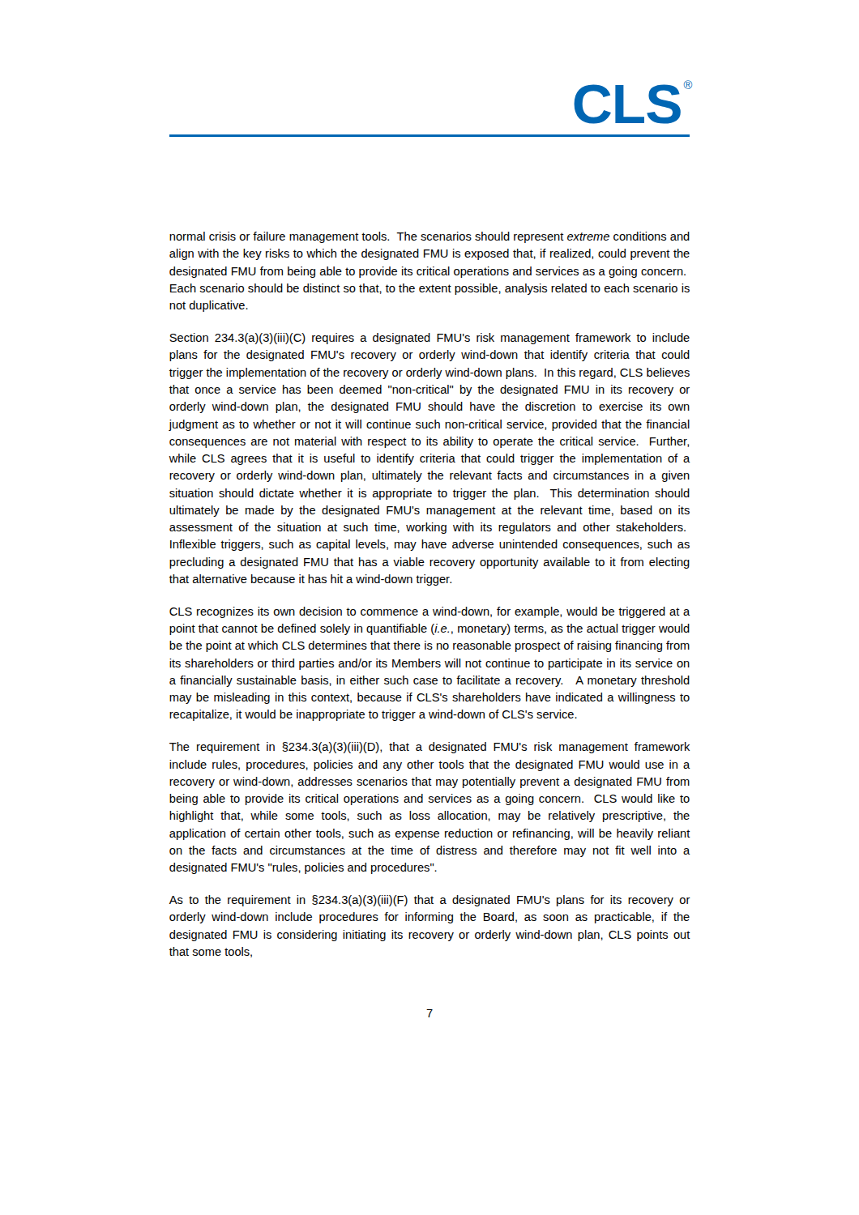CLS®
normal crisis or failure management tools. The scenarios should represent extreme conditions and align with the key risks to which the designated FMU is exposed that, if realized, could prevent the designated FMU from being able to provide its critical operations and services as a going concern. Each scenario should be distinct so that, to the extent possible, analysis related to each scenario is not duplicative.
Section 234.3(a)(3)(iii)(C) requires a designated FMU's risk management framework to include plans for the designated FMU's recovery or orderly wind-down that identify criteria that could trigger the implementation of the recovery or orderly wind-down plans. In this regard, CLS believes that once a service has been deemed "non-critical" by the designated FMU in its recovery or orderly wind-down plan, the designated FMU should have the discretion to exercise its own judgment as to whether or not it will continue such non-critical service, provided that the financial consequences are not material with respect to its ability to operate the critical service. Further, while CLS agrees that it is useful to identify criteria that could trigger the implementation of a recovery or orderly wind-down plan, ultimately the relevant facts and circumstances in a given situation should dictate whether it is appropriate to trigger the plan. This determination should ultimately be made by the designated FMU's management at the relevant time, based on its assessment of the situation at such time, working with its regulators and other stakeholders. Inflexible triggers, such as capital levels, may have adverse unintended consequences, such as precluding a designated FMU that has a viable recovery opportunity available to it from electing that alternative because it has hit a wind-down trigger.
CLS recognizes its own decision to commence a wind-down, for example, would be triggered at a point that cannot be defined solely in quantifiable (i.e., monetary) terms, as the actual trigger would be the point at which CLS determines that there is no reasonable prospect of raising financing from its shareholders or third parties and/or its Members will not continue to participate in its service on a financially sustainable basis, in either such case to facilitate a recovery. A monetary threshold may be misleading in this context, because if CLS's shareholders have indicated a willingness to recapitalize, it would be inappropriate to trigger a wind-down of CLS's service.
The requirement in §234.3(a)(3)(iii)(D), that a designated FMU's risk management framework include rules, procedures, policies and any other tools that the designated FMU would use in a recovery or wind-down, addresses scenarios that may potentially prevent a designated FMU from being able to provide its critical operations and services as a going concern. CLS would like to highlight that, while some tools, such as loss allocation, may be relatively prescriptive, the application of certain other tools, such as expense reduction or refinancing, will be heavily reliant on the facts and circumstances at the time of distress and therefore may not fit well into a designated FMU's "rules, policies and procedures".
As to the requirement in §234.3(a)(3)(iii)(F) that a designated FMU's plans for its recovery or orderly wind-down include procedures for informing the Board, as soon as practicable, if the designated FMU is considering initiating its recovery or orderly wind-down plan, CLS points out that some tools,
7